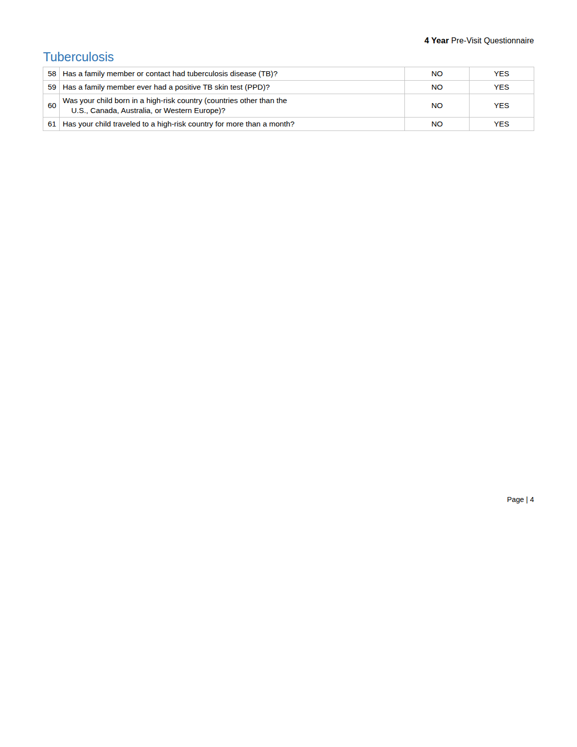4 Year Pre-Visit Questionnaire
Tuberculosis
| 58 | Has a family member or contact had tuberculosis disease (TB)? | NO | YES |
| 59 | Has a family member ever had a positive TB skin test (PPD)? | NO | YES |
| 60 | Was your child born in a high-risk country (countries other than the U.S., Canada, Australia, or Western Europe)? | NO | YES |
| 61 | Has your child traveled to a high-risk country for more than a month? | NO | YES |
Page | 4